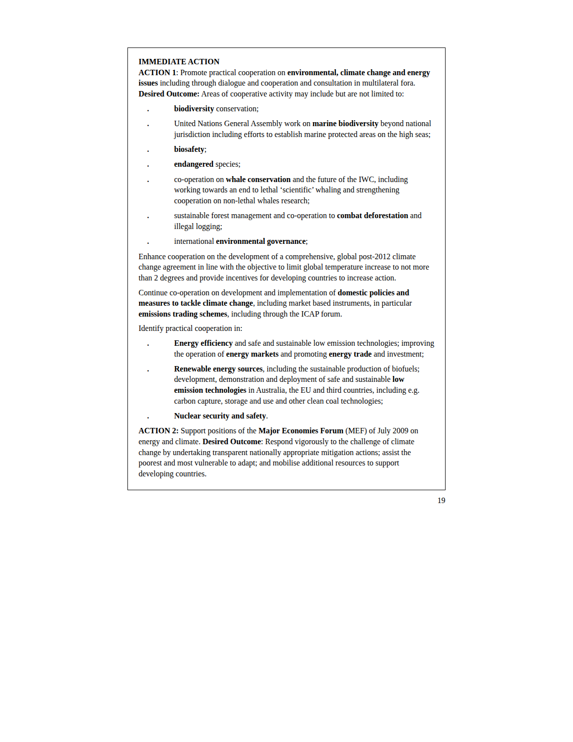IMMEDIATE ACTION
ACTION 1: Promote practical cooperation on environmental, climate change and energy issues including through dialogue and cooperation and consultation in multilateral fora. Desired Outcome: Areas of cooperative activity may include but are not limited to:
biodiversity conservation;
United Nations General Assembly work on marine biodiversity beyond national jurisdiction including efforts to establish marine protected areas on the high seas;
biosafety;
endangered species;
co-operation on whale conservation and the future of the IWC, including working towards an end to lethal ‘scientific’ whaling and strengthening cooperation on non-lethal whales research;
sustainable forest management and co-operation to combat deforestation and illegal logging;
international environmental governance;
Enhance cooperation on the development of a comprehensive, global post-2012 climate change agreement in line with the objective to limit global temperature increase to not more than 2 degrees and provide incentives for developing countries to increase action.
Continue co-operation on development and implementation of domestic policies and measures to tackle climate change, including market based instruments, in particular emissions trading schemes, including through the ICAP forum.
Identify practical cooperation in:
Energy efficiency and safe and sustainable low emission technologies; improving the operation of energy markets and promoting energy trade and investment;
Renewable energy sources, including the sustainable production of biofuels; development, demonstration and deployment of safe and sustainable low emission technologies in Australia, the EU and third countries, including e.g. carbon capture, storage and use and other clean coal technologies;
Nuclear security and safety.
ACTION 2: Support positions of the Major Economies Forum (MEF) of July 2009 on energy and climate. Desired Outcome: Respond vigorously to the challenge of climate change by undertaking transparent nationally appropriate mitigation actions; assist the poorest and most vulnerable to adapt; and mobilise additional resources to support developing countries.
19